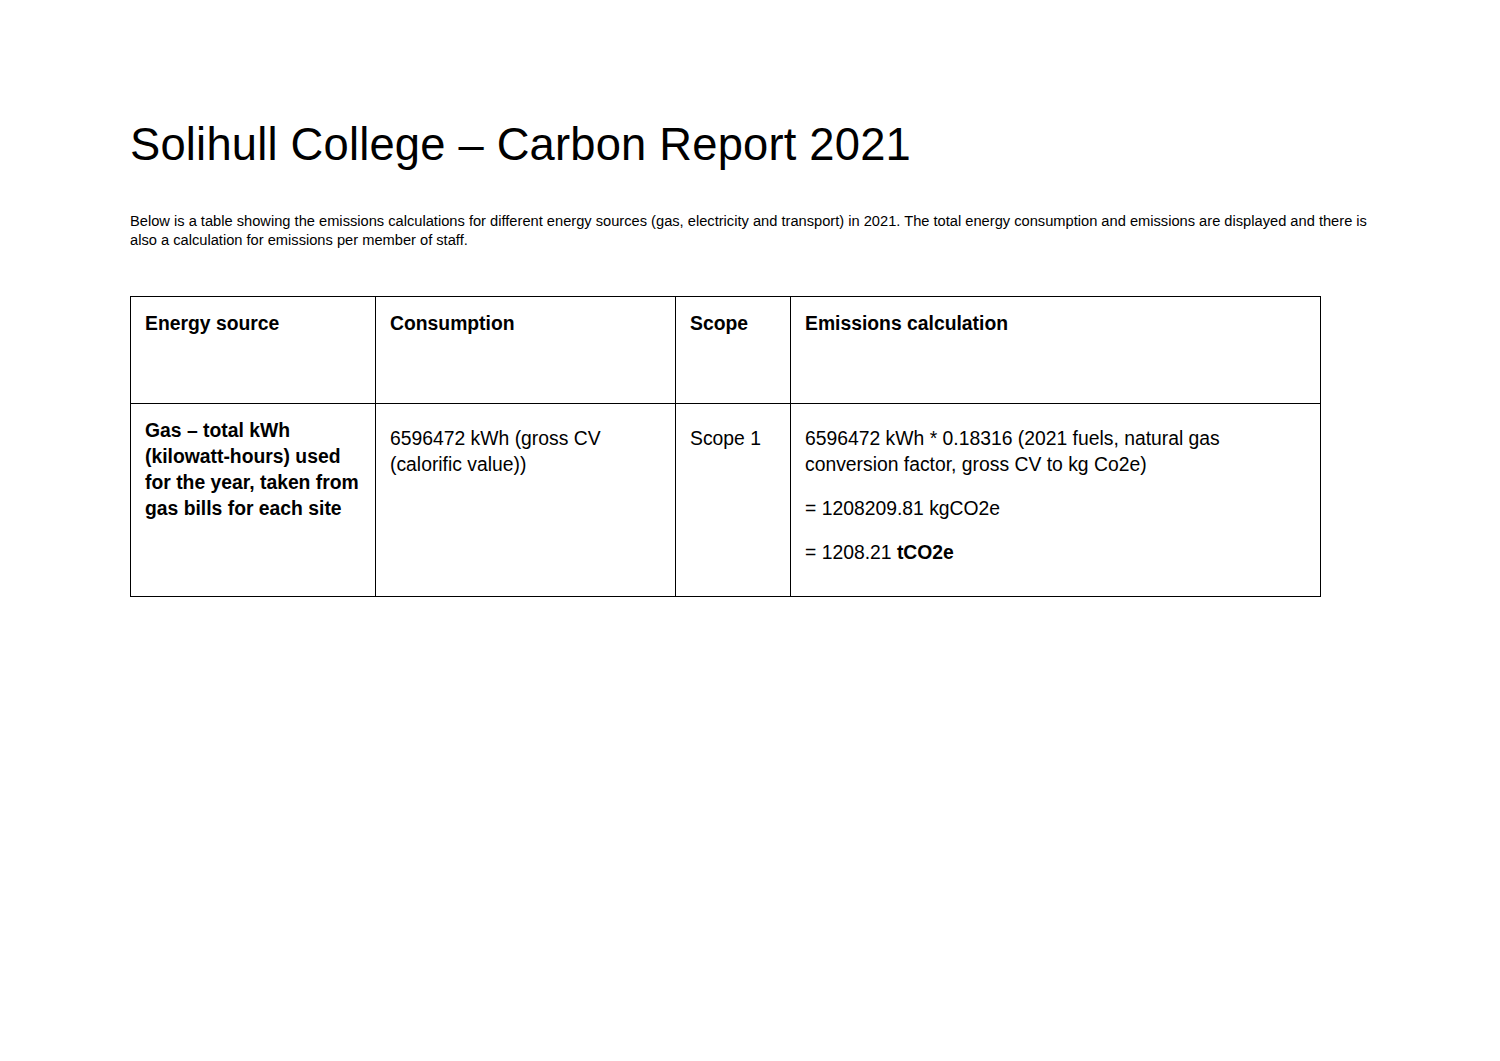Solihull College – Carbon Report 2021
Below is a table showing the emissions calculations for different energy sources (gas, electricity and transport) in 2021. The total energy consumption and emissions are displayed and there is also a calculation for emissions per member of staff.
| Energy source | Consumption | Scope | Emissions calculation |
| --- | --- | --- | --- |
| Gas – total kWh (kilowatt-hours) used for the year, taken from gas bills for each site | 6596472 kWh (gross CV (calorific value)) | Scope 1 | 6596472 kWh * 0.18316 (2021 fuels, natural gas conversion factor, gross CV to kg Co2e) = 1208209.81 kgCO2e = 1208.21 tCO2e |